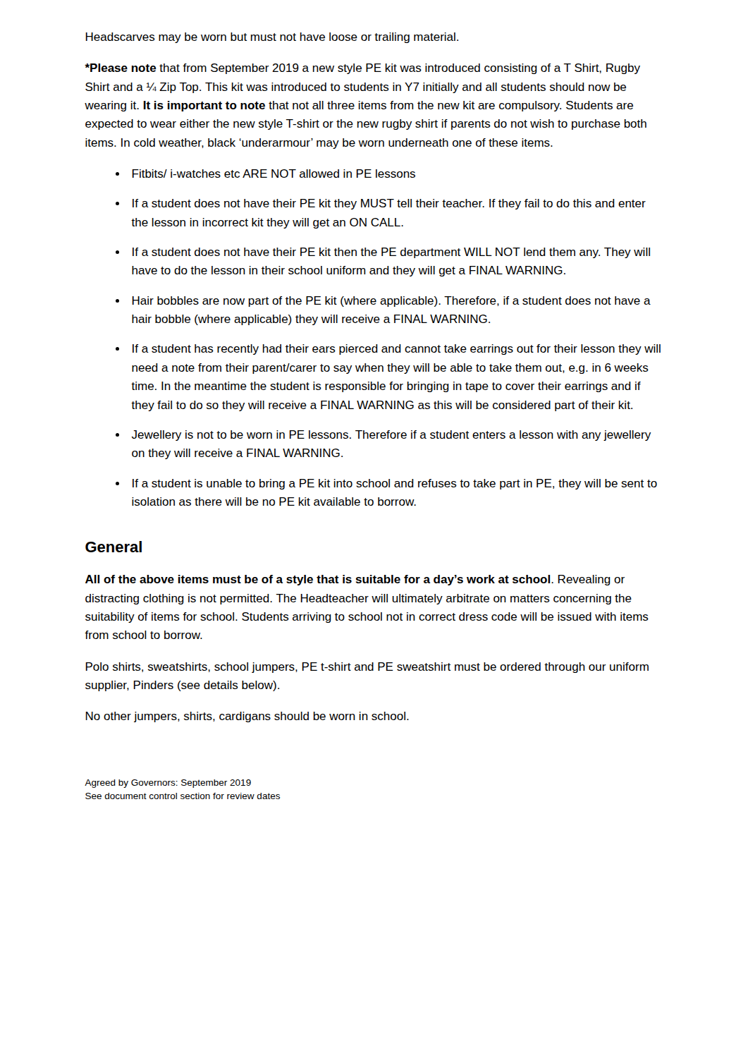Headscarves may be worn but must not have loose or trailing material.
*Please note that from September 2019 a new style PE kit was introduced consisting of a T Shirt, Rugby Shirt and a ¼ Zip Top. This kit was introduced to students in Y7 initially and all students should now be wearing it. It is important to note that not all three items from the new kit are compulsory. Students are expected to wear either the new style T-shirt or the new rugby shirt if parents do not wish to purchase both items. In cold weather, black ‘underarmour’ may be worn underneath one of these items.
Fitbits/ i-watches etc ARE NOT allowed in PE lessons
If a student does not have their PE kit they MUST tell their teacher. If they fail to do this and enter the lesson in incorrect kit they will get an ON CALL.
If a student does not have their PE kit then the PE department WILL NOT lend them any. They will have to do the lesson in their school uniform and they will get a FINAL WARNING.
Hair bobbles are now part of the PE kit (where applicable). Therefore, if a student does not have a hair bobble (where applicable) they will receive a FINAL WARNING.
If a student has recently had their ears pierced and cannot take earrings out for their lesson they will need a note from their parent/carer to say when they will be able to take them out, e.g. in 6 weeks time. In the meantime the student is responsible for bringing in tape to cover their earrings and if they fail to do so they will receive a FINAL WARNING as this will be considered part of their kit.
Jewellery is not to be worn in PE lessons. Therefore if a student enters a lesson with any jewellery on they will receive a FINAL WARNING.
If a student is unable to bring a PE kit into school and refuses to take part in PE, they will be sent to isolation as there will be no PE kit available to borrow.
General
All of the above items must be of a style that is suitable for a day’s work at school. Revealing or distracting clothing is not permitted. The Headteacher will ultimately arbitrate on matters concerning the suitability of items for school. Students arriving to school not in correct dress code will be issued with items from school to borrow.
Polo shirts, sweatshirts, school jumpers, PE t-shirt and PE sweatshirt must be ordered through our uniform supplier, Pinders (see details below).
No other jumpers, shirts, cardigans should be worn in school.
Agreed by Governors: September 2019
See document control section for review dates